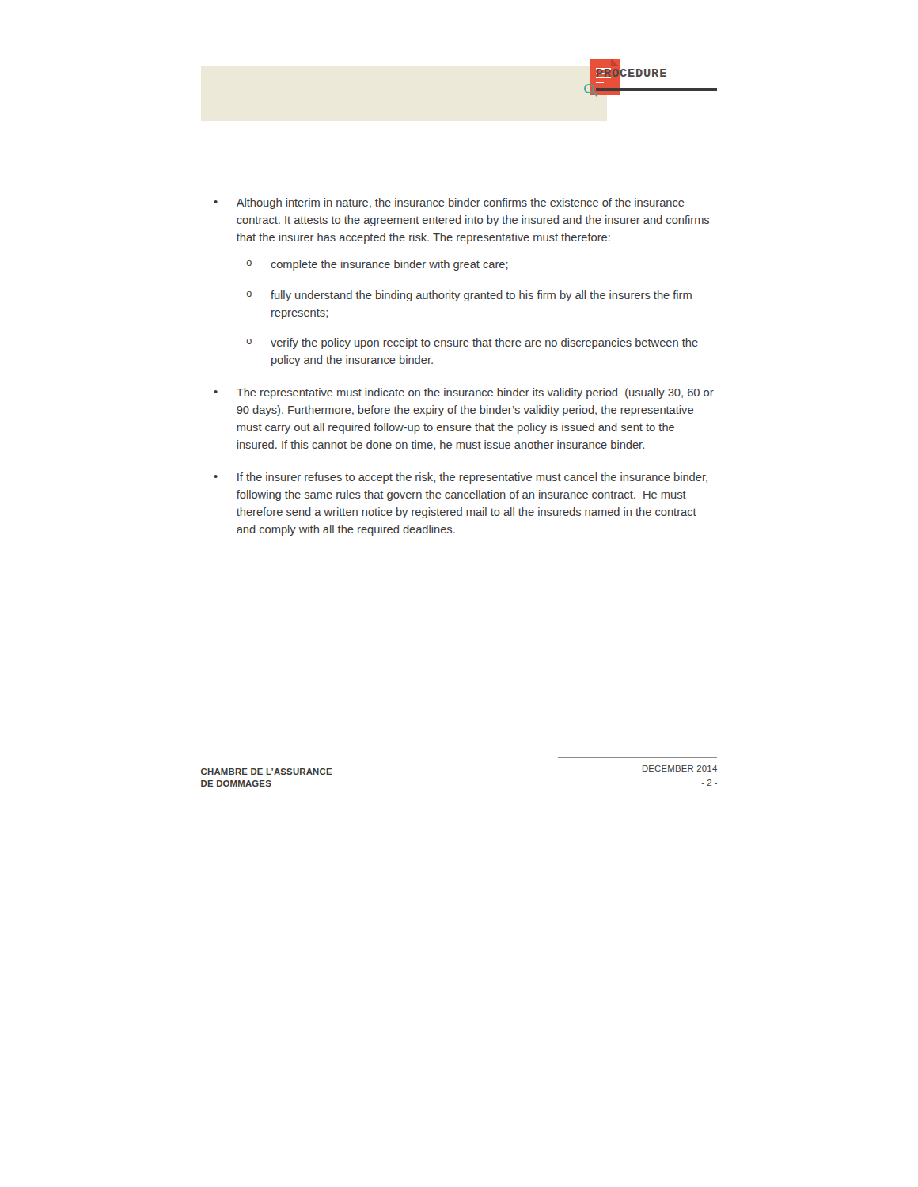PROCEDURE
Although interim in nature, the insurance binder confirms the existence of the insurance contract. It attests to the agreement entered into by the insured and the insurer and confirms that the insurer has accepted the risk. The representative must therefore:
complete the insurance binder with great care;
fully understand the binding authority granted to his firm by all the insurers the firm represents;
verify the policy upon receipt to ensure that there are no discrepancies between the policy and the insurance binder.
The representative must indicate on the insurance binder its validity period (usually 30, 60 or 90 days). Furthermore, before the expiry of the binder’s validity period, the representative must carry out all required follow-up to ensure that the policy is issued and sent to the insured. If this cannot be done on time, he must issue another insurance binder.
If the insurer refuses to accept the risk, the representative must cancel the insurance binder, following the same rules that govern the cancellation of an insurance contract. He must therefore send a written notice by registered mail to all the insureds named in the contract and comply with all the required deadlines.
CHAMBRE DE L’ASSURANCE
DE DOMMAGES
DECEMBER 2014
- 2 -